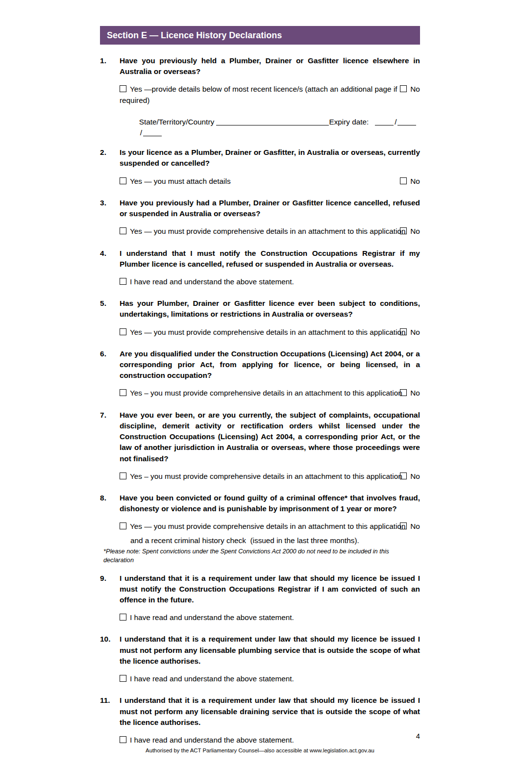Section E — Licence History Declarations
Have you previously held a Plumber, Drainer or Gasfitter licence elsewhere in Australia or overseas?
Yes —provide details below of most recent licence/s (attach an additional page if required) No
State/Territory/Country Expiry date: / /
Is your licence as a Plumber, Drainer or Gasfitter, in Australia or overseas, currently suspended or cancelled?
Yes — you must attach details No
Have you previously had a Plumber, Drainer or Gasfitter licence cancelled, refused or suspended in Australia or overseas?
Yes — you must provide comprehensive details in an attachment to this application No
I understand that I must notify the Construction Occupations Registrar if my Plumber licence is cancelled, refused or suspended in Australia or overseas.
I have read and understand the above statement.
Has your Plumber, Drainer or Gasfitter licence ever been subject to conditions, undertakings, limitations or restrictions in Australia or overseas?
Yes — you must provide comprehensive details in an attachment to this application No
Are you disqualified under the Construction Occupations (Licensing) Act 2004, or a corresponding prior Act, from applying for licence, or being licensed, in a construction occupation?
Yes – you must provide comprehensive details in an attachment to this application No
Have you ever been, or are you currently, the subject of complaints, occupational discipline, demerit activity or rectification orders whilst licensed under the Construction Occupations (Licensing) Act 2004, a corresponding prior Act, or the law of another jurisdiction in Australia or overseas, where those proceedings were not finalised?
Yes – you must provide comprehensive details in an attachment to this application No
Have you been convicted or found guilty of a criminal offence* that involves fraud, dishonesty or violence and is punishable by imprisonment of 1 year or more?
Yes — you must provide comprehensive details in an attachment to this application No
and a recent criminal history check (issued in the last three months).
*Please note: Spent convictions under the Spent Convictions Act 2000 do not need to be included in this declaration
I understand that it is a requirement under law that should my licence be issued I must notify the Construction Occupations Registrar if I am convicted of such an offence in the future.
I have read and understand the above statement.
I understand that it is a requirement under law that should my licence be issued I must not perform any licensable plumbing service that is outside the scope of what the licence authorises.
I have read and understand the above statement.
I understand that it is a requirement under law that should my licence be issued I must not perform any licensable draining service that is outside the scope of what the licence authorises.
I have read and understand the above statement.
4
Authorised by the ACT Parliamentary Counsel—also accessible at www.legislation.act.gov.au